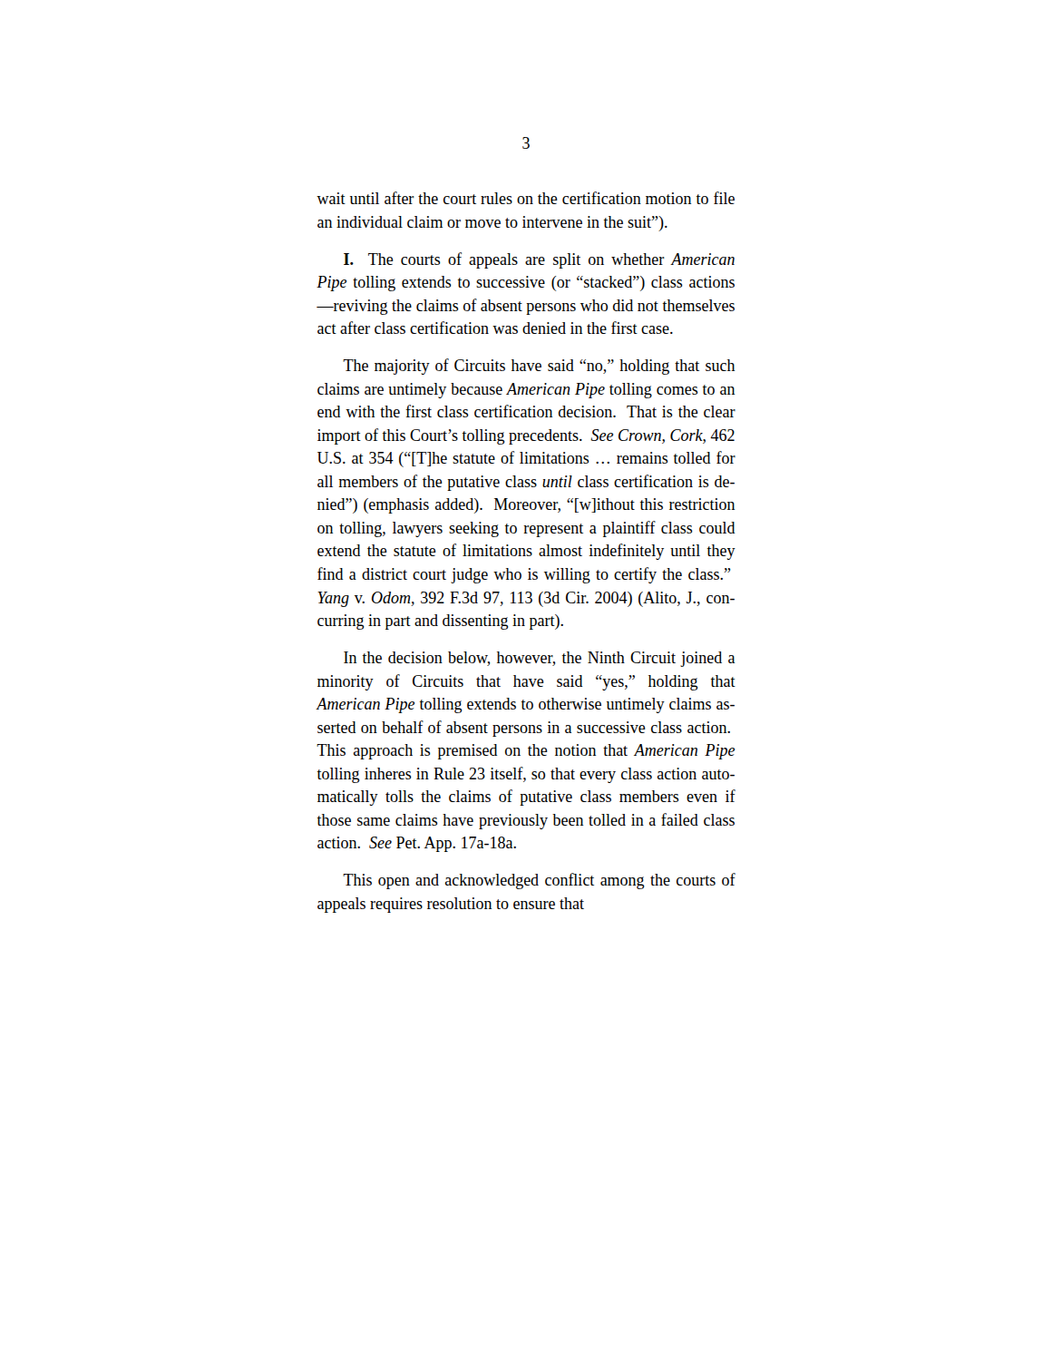3
wait until after the court rules on the certification motion to file an individual claim or move to intervene in the suit”).
I. The courts of appeals are split on whether American Pipe tolling extends to successive (or “stacked”) class actions—reviving the claims of absent persons who did not themselves act after class certification was denied in the first case.
The majority of Circuits have said “no,” holding that such claims are untimely because American Pipe tolling comes to an end with the first class certification decision. That is the clear import of this Court’s tolling precedents. See Crown, Cork, 462 U.S. at 354 (“[T]he statute of limitations … remains tolled for all members of the putative class until class certification is denied”) (emphasis added). Moreover, “[w]ithout this restriction on tolling, lawyers seeking to represent a plaintiff class could extend the statute of limitations almost indefinitely until they find a district court judge who is willing to certify the class.” Yang v. Odom, 392 F.3d 97, 113 (3d Cir. 2004) (Alito, J., concurring in part and dissenting in part).
In the decision below, however, the Ninth Circuit joined a minority of Circuits that have said “yes,” holding that American Pipe tolling extends to otherwise untimely claims asserted on behalf of absent persons in a successive class action. This approach is premised on the notion that American Pipe tolling inheres in Rule 23 itself, so that every class action automatically tolls the claims of putative class members even if those same claims have previously been tolled in a failed class action. See Pet. App. 17a-18a.
This open and acknowledged conflict among the courts of appeals requires resolution to ensure that